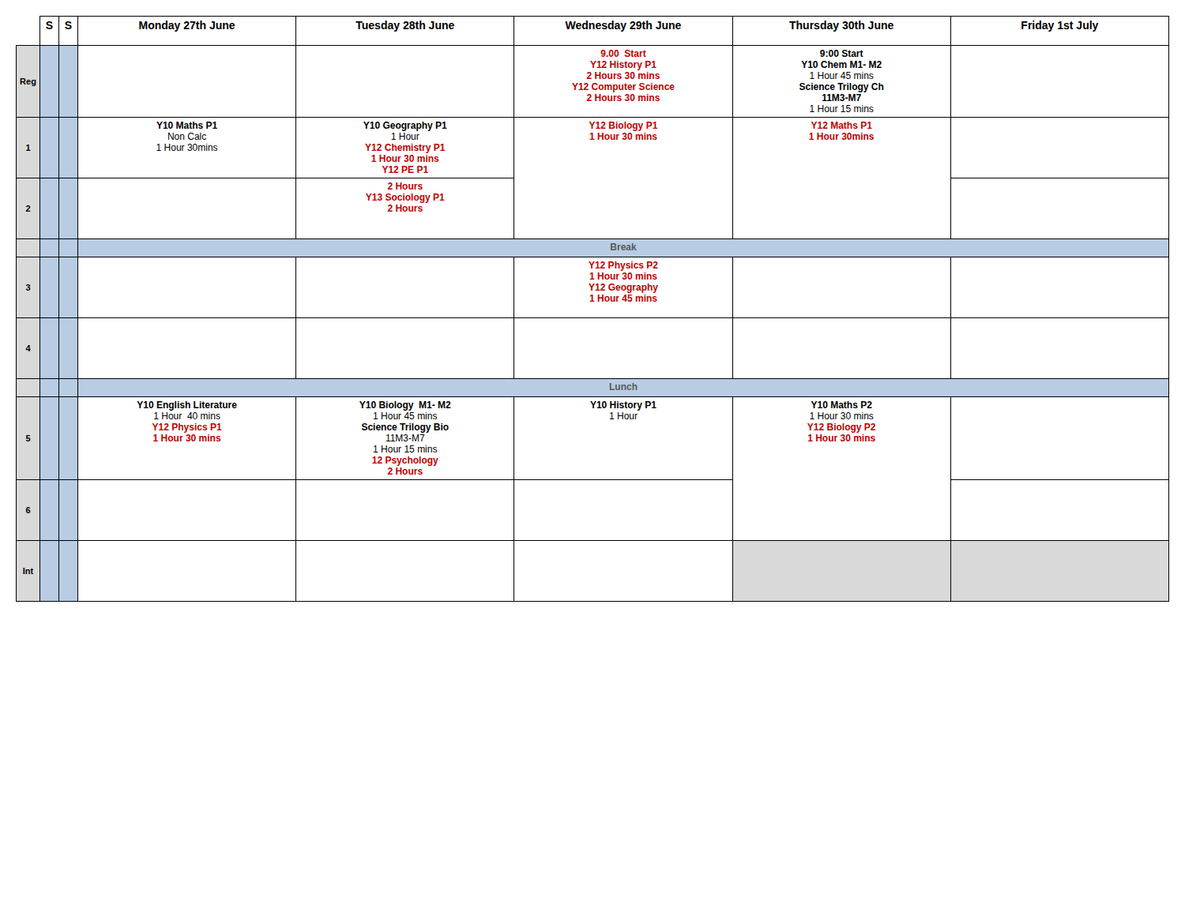| | S | S | Monday 27th June | Tuesday 28th June | Wednesday 29th June | Thursday 30th June | Friday 1st July |
| Reg | | | | | 9.00 Start Y12 History P1 2 Hours 30 mins Y12 Computer Science 2 Hours 30 mins | 9:00 Start Y10 Chem M1- M2 1 Hour 45 mins Science Trilogy Ch 11M3-M7 1 Hour 15 mins | |
| 1 | | | Y10 Maths P1 Non Calc 1 Hour 30mins | Y10 Geography P1 1 Hour Y12 Chemistry P1 1 Hour 30 mins Y12 PE P1 | Y12 Biology P1 1 Hour 30 mins | Y12 Maths P1 1 Hour 30mins | |
| 2 | | | | 2 Hours Y13 Sociology P1 2 Hours | |
| | | | Break |
| 3 | | | | | Y12 Physics P2 1 Hour 30 mins Y12 Geography 1 Hour 45 mins | | |
| 4 | | | | | | | |
| | | | Lunch |
| 5 | | | Y10 English Literature 1 Hour 40 mins Y12 Physics P1 1 Hour 30 mins | Y10 Biology M1- M2 1 Hour 45 mins Science Trilogy Bio 11M3-M7 1 Hour 15 mins 12 Psychology 2 Hours | Y10 History P1 1 Hour | Y10 Maths P2 1 Hour 30 mins Y12 Biology P2 1 Hour 30 mins | |
| 6 | | | | | | |
| Int | | | | | | | |